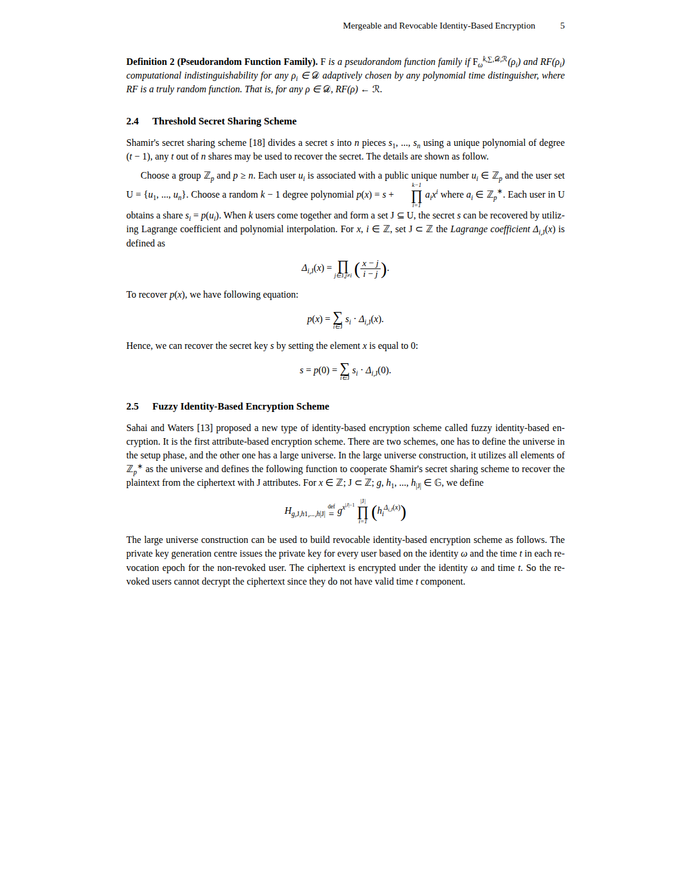Mergeable and Revocable Identity-Based Encryption 5
Definition 2 (Pseudorandom Function Family). F is a pseudorandom function family if Fωk,∑,𝒟,ℛ(ρi) and RF(ρi) computational indistinguishability for any ρi ∈ 𝒟 adaptively chosen by any polynomial time distinguisher, where RF is a truly random function. That is, for any ρ ∈ 𝒟, RF(ρ) ← ℛ.
2.4 Threshold Secret Sharing Scheme
Shamir's secret sharing scheme [18] divides a secret s into n pieces s1, ..., sn using a unique polynomial of degree (t − 1), any t out of n shares may be used to recover the secret. The details are shown as follow.
Choose a group ℤp and p ≥ n. Each user ui is associated with a public unique number ui ∈ ℤp and the user set U = {u1, ..., un}. Choose a random k − 1 degree polynomial p(x) = s + k−1∏i=1 aixi where ai ∈ ℤp∗. Each user in U obtains a share si = p(ui). When k users come together and form a set J ⊆ U, the secret s can be recovered by utilizing Lagrange coefficient and polynomial interpolation. For x, i ∈ ℤ, set J ⊂ ℤ the Lagrange coefficient Δi,J(x) is defined as
Δi,J(x) = ∏j∈J,j≠i (x − j i − j).
To recover p(x), we have following equation:
p(x) = ∑i∈J si · Δi,J(x).
Hence, we can recover the secret key s by setting the element x is equal to 0:
s = p(0) = ∑i∈J si · Δi,J(0).
2.5 Fuzzy Identity-Based Encryption Scheme
Sahai and Waters [13] proposed a new type of identity-based encryption scheme called fuzzy identity-based encryption. It is the first attribute-based encryption scheme. There are two schemes, one has to define the universe in the setup phase, and the other one has a large universe. In the large universe construction, it utilizes all elements of ℤp∗ as the universe and defines the following function to cooperate Shamir's secret sharing scheme to recover the plaintext from the ciphertext with J attributes. For x ∈ ℤ; J ⊂ ℤ; g, h1, ..., h|J| ∈ 𝔾, we define
Hg,J,h1,...,h|J| def= gx|J|−1 |J|∏i=1 (hiΔi,J(x))
The large universe construction can be used to build revocable identity-based encryption scheme as follows. The private key generation centre issues the private key for every user based on the identity ω and the time t in each revocation epoch for the non-revoked user. The ciphertext is encrypted under the identity ω and time t. So the revoked users cannot decrypt the ciphertext since they do not have valid time t component.